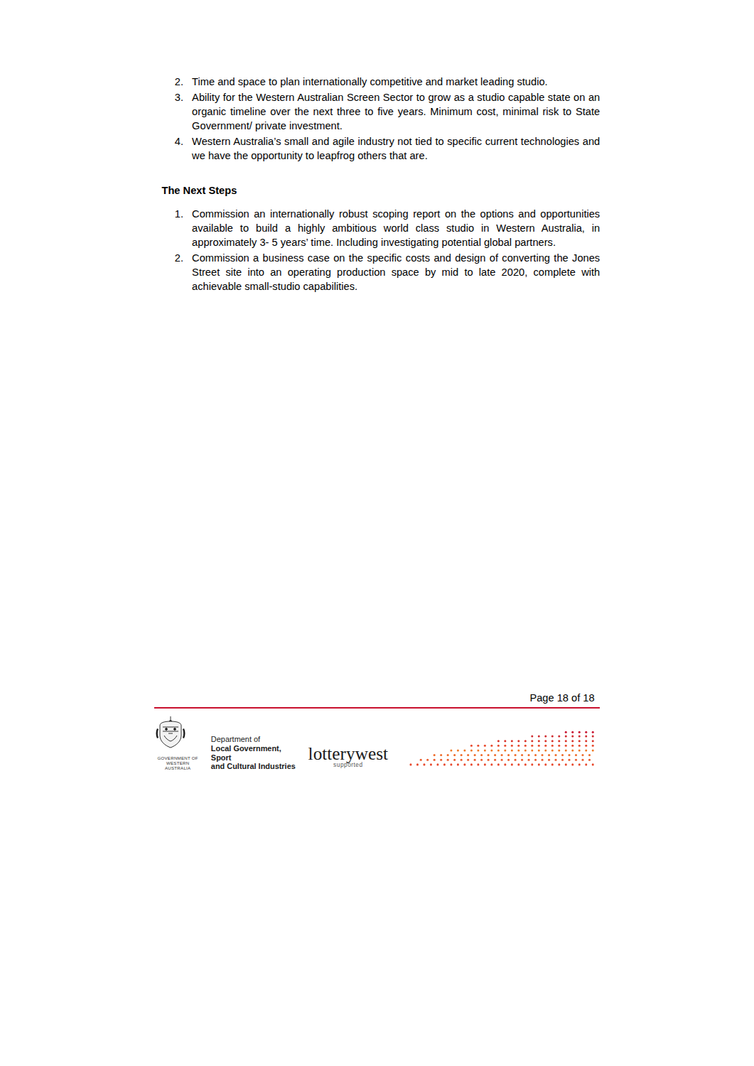Time and space to plan internationally competitive and market leading studio.
Ability for the Western Australian Screen Sector to grow as a studio capable state on an organic timeline over the next three to five years. Minimum cost, minimal risk to State Government/ private investment.
Western Australia’s small and agile industry not tied to specific current technologies and we have the opportunity to leapfrog others that are.
The Next Steps
Commission an internationally robust scoping report on the options and opportunities available to build a highly ambitious world class studio in Western Australia, in approximately 3- 5 years’ time. Including investigating potential global partners.
Commission a business case on the specific costs and design of converting the Jones Street site into an operating production space by mid to late 2020, complete with achievable small-studio capabilities.
Page 18 of 18
GOVERNMENT OF
WESTERN AUSTRALIA
Department of
Local Government, Sport
and Cultural Industries
lotterywest
supported